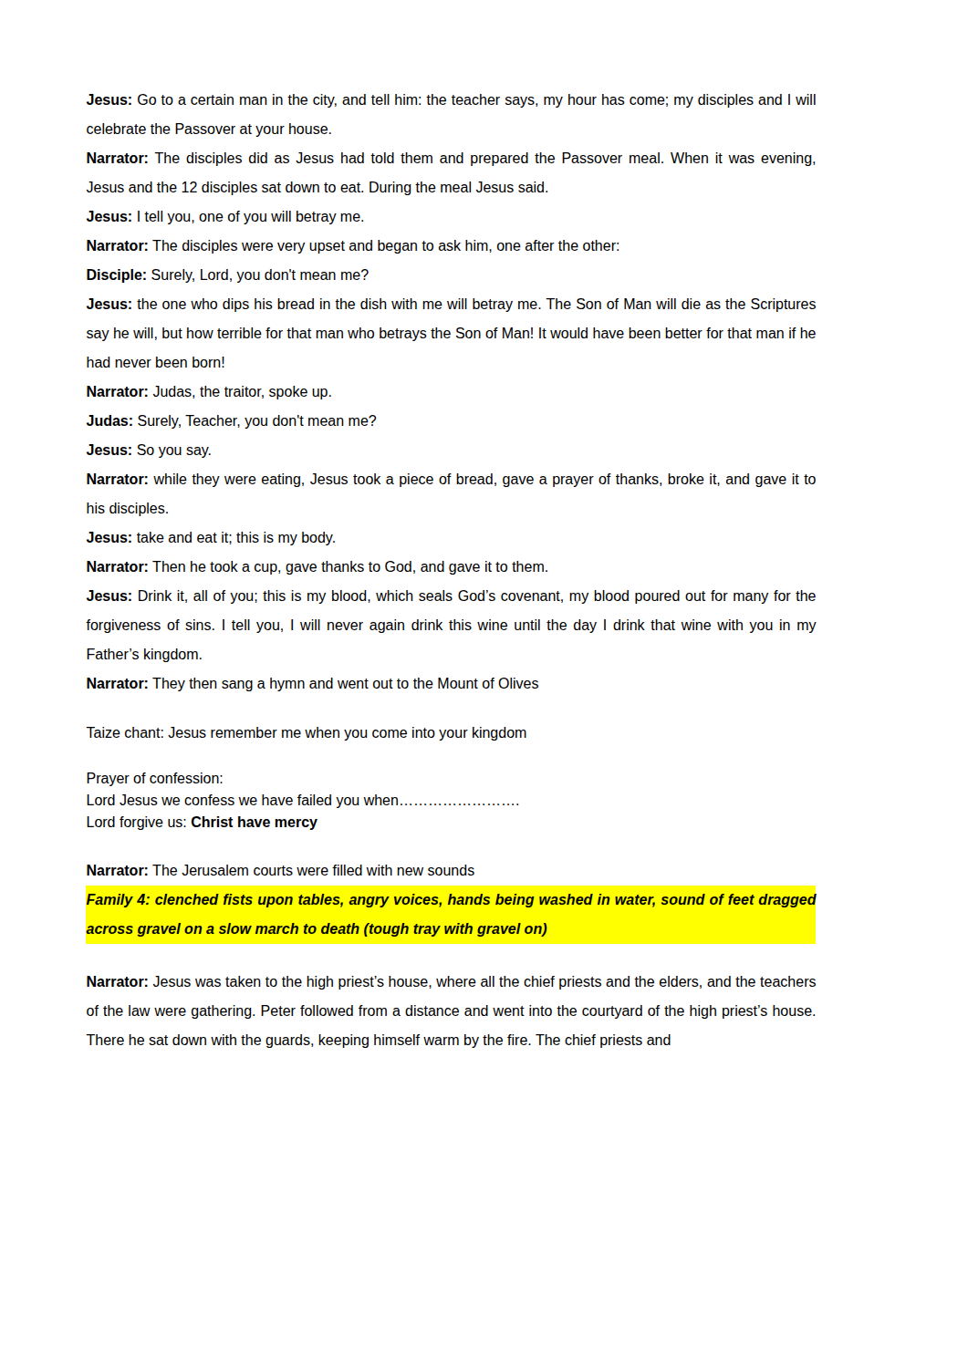Jesus: Go to a certain man in the city, and tell him: the teacher says, my hour has come; my disciples and I will celebrate the Passover at your house.
Narrator: The disciples did as Jesus had told them and prepared the Passover meal. When it was evening, Jesus and the 12 disciples sat down to eat. During the meal Jesus said.
Jesus: I tell you, one of you will betray me.
Narrator: The disciples were very upset and began to ask him, one after the other:
Disciple: Surely, Lord, you don't mean me?
Jesus: the one who dips his bread in the dish with me will betray me. The Son of Man will die as the Scriptures say he will, but how terrible for that man who betrays the Son of Man! It would have been better for that man if he had never been born!
Narrator: Judas, the traitor, spoke up.
Judas: Surely, Teacher, you don't mean me?
Jesus: So you say.
Narrator: while they were eating, Jesus took a piece of bread, gave a prayer of thanks, broke it, and gave it to his disciples.
Jesus: take and eat it; this is my body.
Narrator: Then he took a cup, gave thanks to God, and gave it to them.
Jesus: Drink it, all of you; this is my blood, which seals God’s covenant, my blood poured out for many for the forgiveness of sins. I tell you, I will never again drink this wine until the day I drink that wine with you in my Father’s kingdom.
Narrator: They then sang a hymn and went out to the Mount of Olives
Taize chant: Jesus remember me when you come into your kingdom
Prayer of confession:
Lord Jesus we confess we have failed you when…………………….
Lord forgive us: Christ have mercy
Narrator: The Jerusalem courts were filled with new sounds
Family 4: clenched fists upon tables, angry voices, hands being washed in water, sound of feet dragged across gravel on a slow march to death (tough tray with gravel on)
Narrator: Jesus was taken to the high priest’s house, where all the chief priests and the elders, and the teachers of the law were gathering. Peter followed from a distance and went into the courtyard of the high priest’s house. There he sat down with the guards, keeping himself warm by the fire. The chief priests and